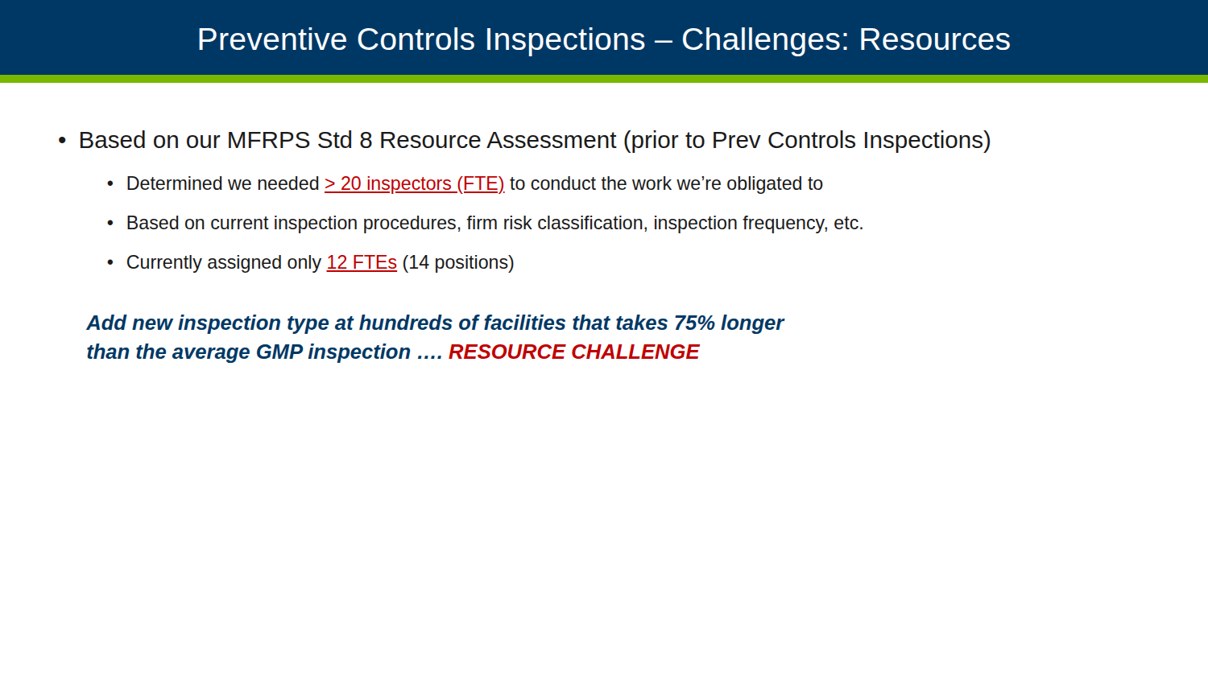Preventive Controls Inspections – Challenges: Resources
Based on our MFRPS Std 8 Resource Assessment (prior to Prev Controls Inspections)
Determined we needed > 20 inspectors (FTE) to conduct the work we’re obligated to
Based on current inspection procedures, firm risk classification, inspection frequency, etc.
Currently assigned only 12 FTEs (14 positions)
Add new inspection type at hundreds of facilities that takes 75% longer than the average GMP inspection …. RESOURCE CHALLENGE